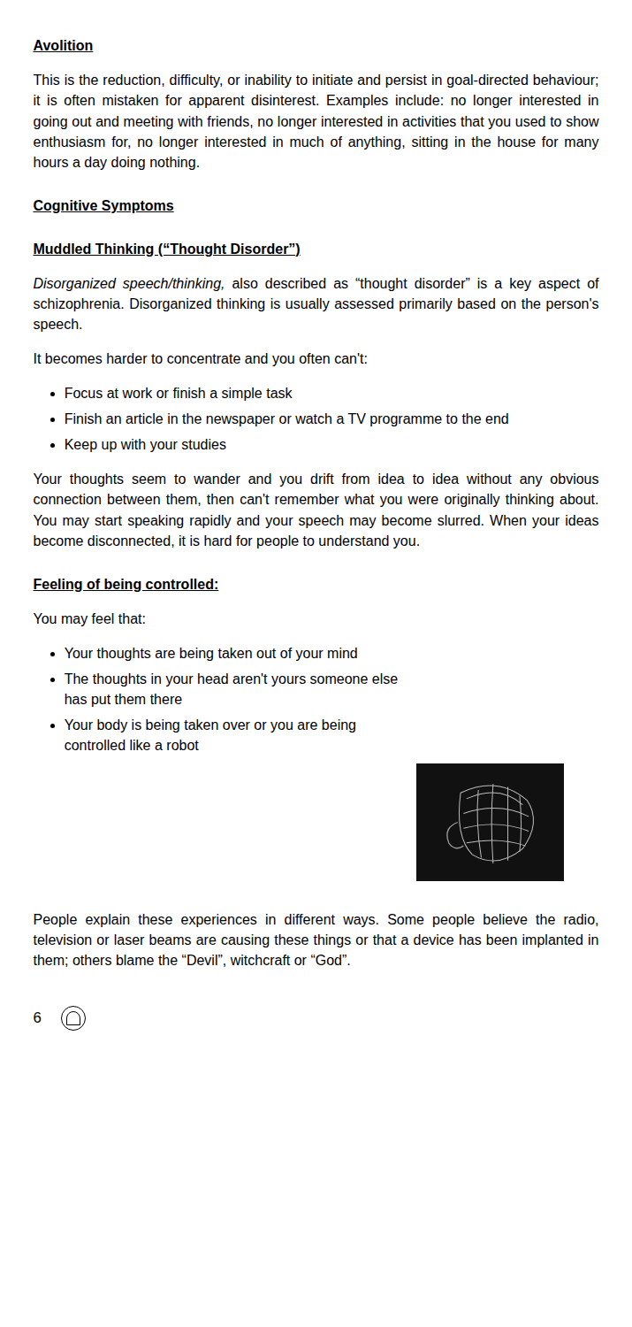Avolition
This is the reduction, difficulty, or inability to initiate and persist in goal-directed behaviour; it is often mistaken for apparent disinterest. Examples include: no longer interested in going out and meeting with friends, no longer interested in activities that you used to show enthusiasm for, no longer interested in much of anything, sitting in the house for many hours a day doing nothing.
Cognitive Symptoms
Muddled Thinking (“Thought Disorder”)
Disorganized speech/thinking, also described as “thought disorder” is a key aspect of schizophrenia. Disorganized thinking is usually assessed primarily based on the person's speech.
It becomes harder to concentrate and you often can't:
Focus at work or finish a simple task
Finish an article in the newspaper or watch a TV programme to the end
Keep up with your studies
Your thoughts seem to wander and you drift from idea to idea without any obvious connection between them, then can't remember what you were originally thinking about. You may start speaking rapidly and your speech may become slurred. When your ideas become disconnected, it is hard for people to understand you.
Feeling of being controlled:
You may feel that:
Your thoughts are being taken out of your mind
The thoughts in your head aren't yours someone else has put them there
Your body is being taken over or you are being controlled like a robot
People explain these experiences in different ways. Some people believe the radio, television or laser beams are causing these things or that a device has been implanted in them; others blame the “Devil”, witchcraft or “God”.
6